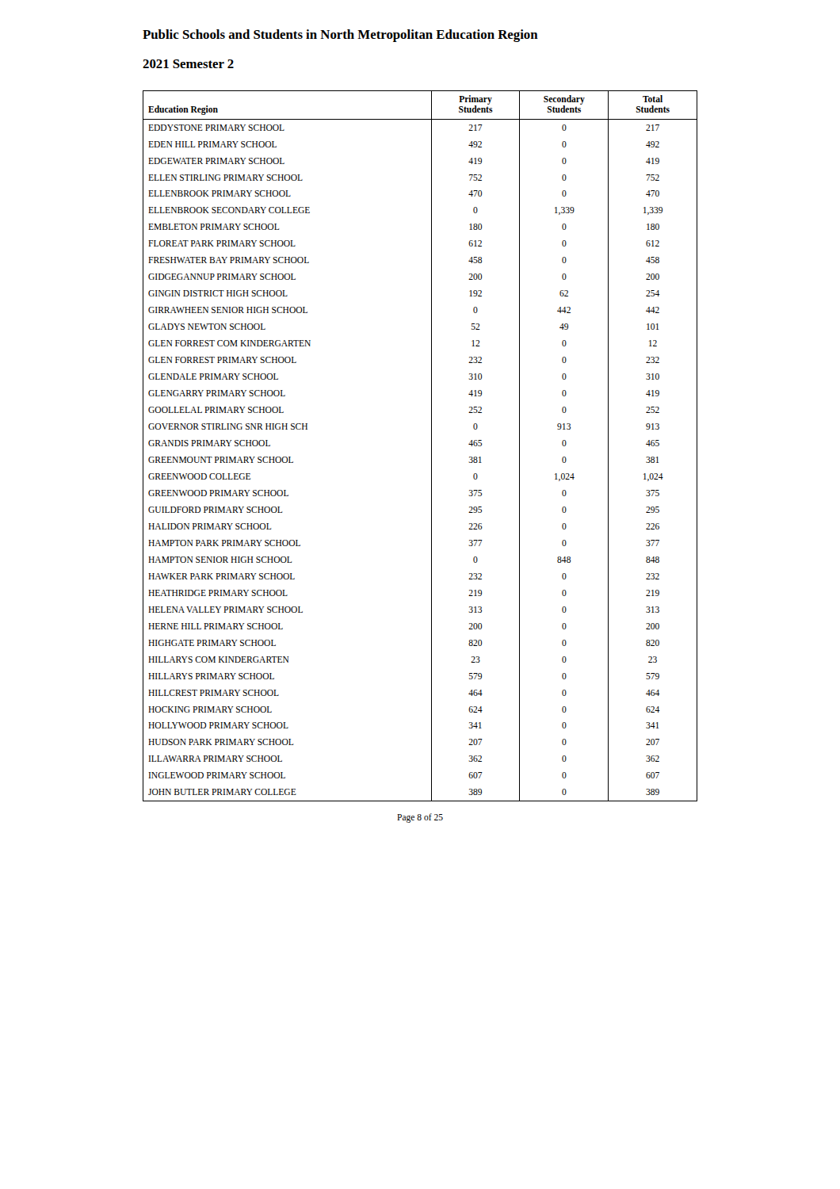Public Schools and Students in North Metropolitan Education Region
2021 Semester 2
| Education Region | Primary Students | Secondary Students | Total Students |
| --- | --- | --- | --- |
| EDDYSTONE PRIMARY SCHOOL | 217 | 0 | 217 |
| EDEN HILL PRIMARY SCHOOL | 492 | 0 | 492 |
| EDGEWATER PRIMARY SCHOOL | 419 | 0 | 419 |
| ELLEN STIRLING PRIMARY SCHOOL | 752 | 0 | 752 |
| ELLENBROOK PRIMARY SCHOOL | 470 | 0 | 470 |
| ELLENBROOK SECONDARY COLLEGE | 0 | 1,339 | 1,339 |
| EMBLETON PRIMARY SCHOOL | 180 | 0 | 180 |
| FLOREAT PARK PRIMARY SCHOOL | 612 | 0 | 612 |
| FRESHWATER BAY PRIMARY SCHOOL | 458 | 0 | 458 |
| GIDGEGANNUP PRIMARY SCHOOL | 200 | 0 | 200 |
| GINGIN DISTRICT HIGH SCHOOL | 192 | 62 | 254 |
| GIRRAWHEEN SENIOR HIGH SCHOOL | 0 | 442 | 442 |
| GLADYS NEWTON SCHOOL | 52 | 49 | 101 |
| GLEN FORREST COM KINDERGARTEN | 12 | 0 | 12 |
| GLEN FORREST PRIMARY SCHOOL | 232 | 0 | 232 |
| GLENDALE PRIMARY SCHOOL | 310 | 0 | 310 |
| GLENGARRY PRIMARY SCHOOL | 419 | 0 | 419 |
| GOOLLELAL PRIMARY SCHOOL | 252 | 0 | 252 |
| GOVERNOR STIRLING SNR HIGH SCH | 0 | 913 | 913 |
| GRANDIS PRIMARY SCHOOL | 465 | 0 | 465 |
| GREENMOUNT PRIMARY SCHOOL | 381 | 0 | 381 |
| GREENWOOD COLLEGE | 0 | 1,024 | 1,024 |
| GREENWOOD PRIMARY SCHOOL | 375 | 0 | 375 |
| GUILDFORD PRIMARY SCHOOL | 295 | 0 | 295 |
| HALIDON PRIMARY SCHOOL | 226 | 0 | 226 |
| HAMPTON PARK PRIMARY SCHOOL | 377 | 0 | 377 |
| HAMPTON SENIOR HIGH SCHOOL | 0 | 848 | 848 |
| HAWKER PARK PRIMARY SCHOOL | 232 | 0 | 232 |
| HEATHRIDGE PRIMARY SCHOOL | 219 | 0 | 219 |
| HELENA VALLEY PRIMARY SCHOOL | 313 | 0 | 313 |
| HERNE HILL PRIMARY SCHOOL | 200 | 0 | 200 |
| HIGHGATE PRIMARY SCHOOL | 820 | 0 | 820 |
| HILLARYS COM KINDERGARTEN | 23 | 0 | 23 |
| HILLARYS PRIMARY SCHOOL | 579 | 0 | 579 |
| HILLCREST PRIMARY SCHOOL | 464 | 0 | 464 |
| HOCKING PRIMARY SCHOOL | 624 | 0 | 624 |
| HOLLYWOOD PRIMARY SCHOOL | 341 | 0 | 341 |
| HUDSON PARK PRIMARY SCHOOL | 207 | 0 | 207 |
| ILLAWARRA PRIMARY SCHOOL | 362 | 0 | 362 |
| INGLEWOOD PRIMARY SCHOOL | 607 | 0 | 607 |
| JOHN BUTLER PRIMARY COLLEGE | 389 | 0 | 389 |
Page 8 of 25